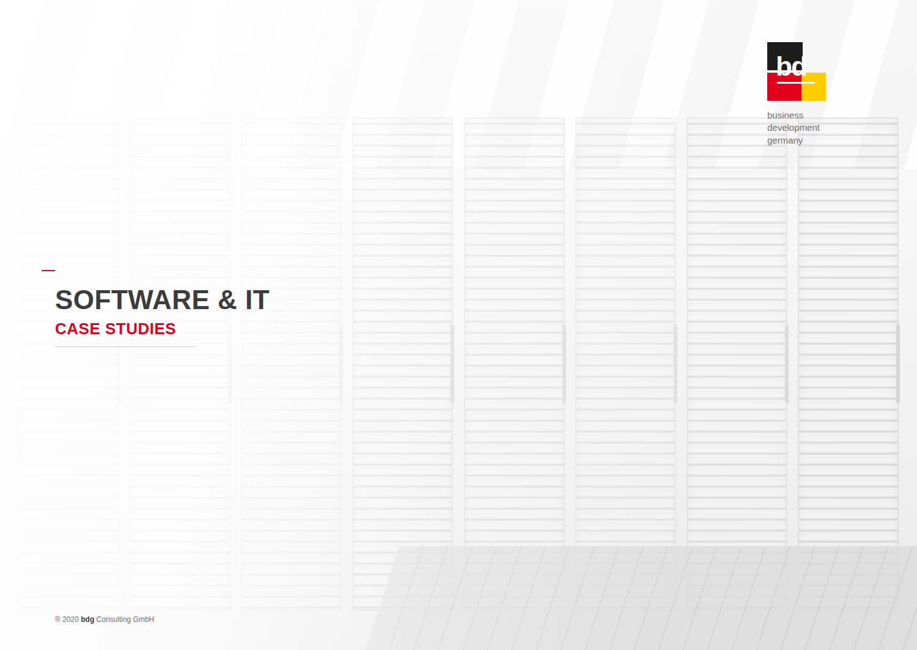bd
business
development
germany
SOFTWARE & IT
CASE STUDIES
® 2020 bdg Consulting GmbH